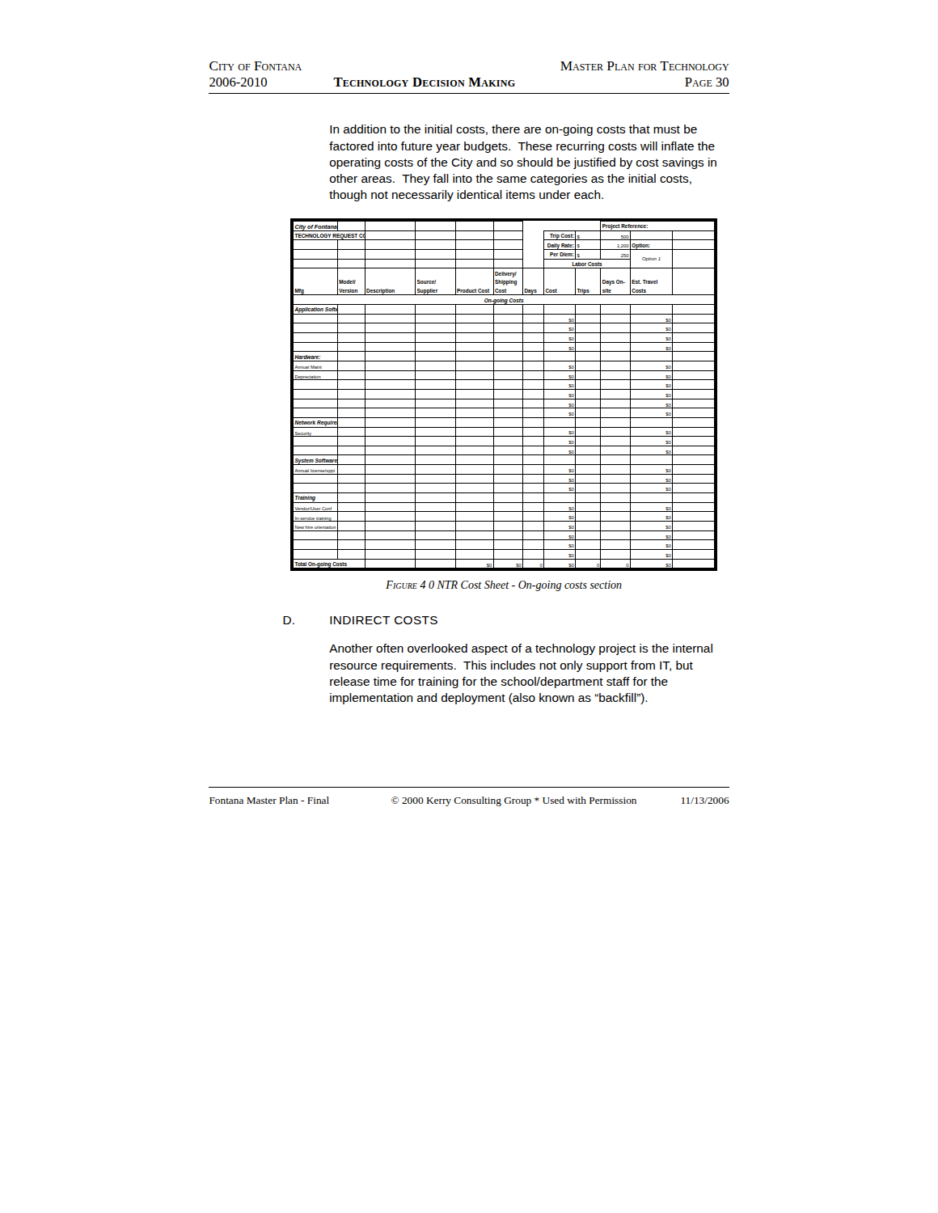| City of Fontana | | Master Plan for Technology |
| 2006-2010 | Technology Decision Making | Page 30 |
In addition to the initial costs, there are on-going costs that must be factored into future year budgets. These recurring costs will inflate the operating costs of the City and so should be justified by cost savings in other areas. They fall into the same categories as the initial costs, though not necessarily identical items under each.
| City of Fontana | | | | | | | | | Project Reference: |
| TECHNOLOGY REQUEST COST WORKSHEET | | | | | | Trip Cost: | $ | 500 | | |
| | | | | | | | Daily Rate: | $ | 1,200 | Option: | |
| | | | | | | | Per Diem: | $ | 250 | Option 1 | |
| | | | | | | | Labor Costs |
| | | | | | Delivery/ | | | | | | |
| | Model/ | | Source/ | | Shipping | | | | Days On- | Est. Travel | |
| Mfg | Version | Description | Supplier | Product Cost | Cost | Days | Cost | Trips | site | Costs | |
| On-going Costs |
| Application Software: | | | | | | | | | | | |
| | | | | | | | $0 | | | $0 | |
| | | | | | | | $0 | | | $0 | |
| | | | | | | | $0 | | | $0 | |
| | | | | | | | $0 | | | $0 | |
| Hardware: | | | | | | | | | | | |
| Annual Maint | | | | | | | $0 | | | $0 | |
| Depreciation | | | | | | | $0 | | | $0 | |
| | | | | | | | $0 | | | $0 | |
| | | | | | | | $0 | | | $0 | |
| | | | | | | | $0 | | | $0 | |
| | | | | | | | $0 | | | $0 | |
| Network Requirements: | | | | | | | | | | | |
| Security | | | | | | | $0 | | | $0 | |
| | | | | | | | $0 | | | $0 | |
| | | | | | | | $0 | | | $0 | |
| System Software/Utilities: | | | | | | | | | | | |
| Annual license/sppt | | | | | | | $0 | | | $0 | |
| | | | | | | | $0 | | | $0 | |
| | | | | | | | $0 | | | $0 | |
| Training | | | | | | | | | | | |
| Vendor/User Conf | | | | | | | $0 | | | $0 | |
| In-service training | | | | | | | $0 | | | $0 | |
| New hire orientation | | | | | | | $0 | | | $0 | |
| | | | | | | | $0 | | | $0 | |
| | | | | | | | $0 | | | $0 | |
| | | | | | | | $0 | | | $0 | |
| Total On-going Costs | | | $0 | $0 | 0 | $0 | 0 | 0 | $0 | |
Figure 4 0 NTR Cost Sheet - On-going costs section
D.
INDIRECT COSTS
Another often overlooked aspect of a technology project is the internal resource requirements. This includes not only support from IT, but release time for training for the school/department staff for the implementation and deployment (also known as “backfill”).
| Fontana Master Plan - Final | © 2000 Kerry Consulting Group * Used with Permission | 11/13/2006 |